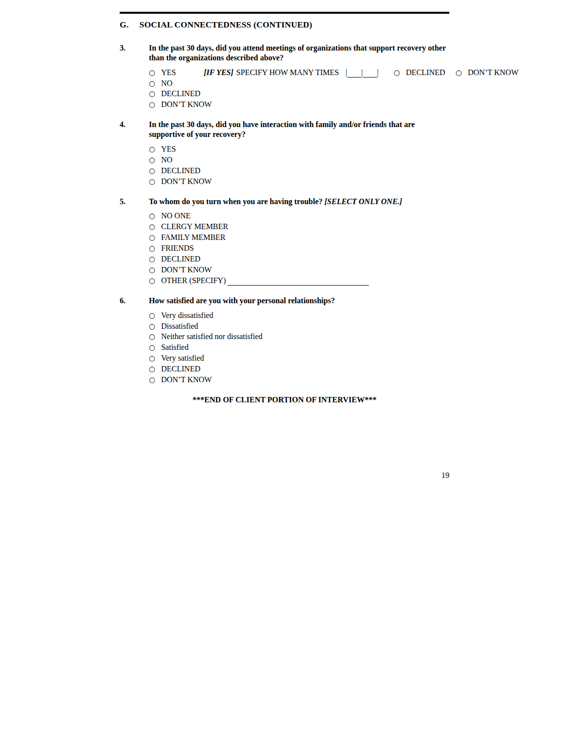G. SOCIAL CONNECTEDNESS (CONTINUED)
3.
In the past 30 days, did you attend meetings of organizations that support recovery other than the organizations described above?
○YES [IF YES] SPECIFY HOW MANY TIMES | | | ○DECLINED ○DON’T KNOW
○NO
○DECLINED
○DON’T KNOW
4.
In the past 30 days, did you have interaction with family and/or friends that are supportive of your recovery?
○YES
○NO
○DECLINED
○DON’T KNOW
5.
To whom do you turn when you are having trouble? [SELECT ONLY ONE.]
○NO ONE
○CLERGY MEMBER
○FAMILY MEMBER
○FRIENDS
○DECLINED
○DON’T KNOW
○OTHER (SPECIFY)
6.
How satisfied are you with your personal relationships?
○Very dissatisfied
○Dissatisfied
○Neither satisfied nor dissatisfied
○Satisfied
○Very satisfied
○DECLINED
○DON’T KNOW
***END OF CLIENT PORTION OF INTERVIEW***
19